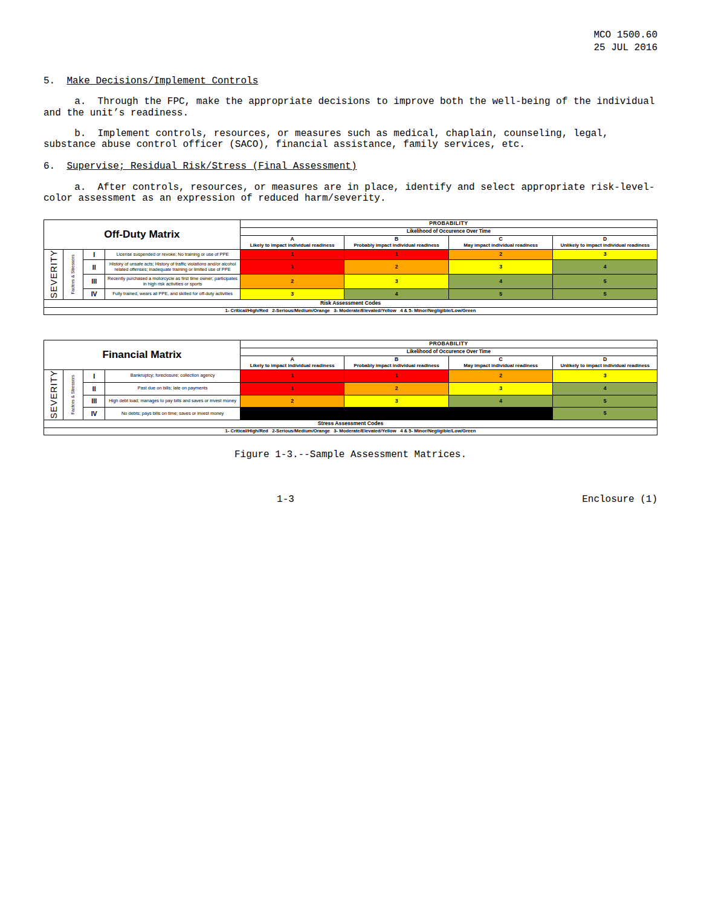MCO 1500.60
25 JUL 2016
5. Make Decisions/Implement Controls
a. Through the FPC, make the appropriate decisions to improve both the well-being of the individual and the unit’s readiness.
b. Implement controls, resources, or measures such as medical, chaplain, counseling, legal, substance abuse control officer (SACO), financial assistance, family services, etc.
6. Supervise; Residual Risk/Stress (Final Assessment)
a. After controls, resources, or measures are in place, identify and select appropriate risk-level-color assessment as an expression of reduced harm/severity.
| Off-Duty Matrix | PROBABILITY |
| Likelihood of Occurence Over Time |
| A Likely to impact individual readiness | B Probably impact individual readiness | C May impact individual readiness | D Unlikely to impact individual readiness |
| SEVERITY | Factors & Stressors | I | License suspended or revoke; No training or use of PPE | 1 | 1 | 2 | 3 |
| II | History of unsafe acts; History of traffic violations and/or alcohol related offenses; inadequate training or limited use of PPE | 1 | 2 | 3 | 4 |
| III | Recently purchased a motorcycle as first time owner; participates in high risk activities or sports | 2 | 3 | 4 | 5 |
| IV | Fully trained, wears all PPE, and skilled for off-duty activities | 3 | 4 | 5 | 5 |
| Risk Assessment Codes |
| 1- Critical/High/Red 2-Serious/Medium/Orange 3- Moderate/Elevated/Yellow 4 & 5- Minor/Negligible/Low/Green |
| Financial Matrix | PROBABILITY |
| Likelihood of Occurence Over Time |
| A Likely to impact individual readiness | B Probably impact individual readiness | C May impact individual readiness | D Unlikely to impact individual readiness |
| SEVERITY | Factors & Stressors | I | Bankruptcy; foreclosure; collection agency | 1 | 1 | 2 | 3 |
| II | Past due on bills; late on payments | 1 | 2 | 3 | 4 |
| III | High debt load; manages to pay bills and saves or invest money | 2 | 3 | 4 | 5 |
| IV | No debts; pays bills on time; saves or invest money | | 5 |
| Stress Assessment Codes |
| 1- Critical/High/Red 2-Serious/Medium/Orange 3- Moderate/Elevated/Yellow 4 & 5- Minor/Negligible/Low/Green |
Figure 1-3.--Sample Assessment Matrices.
1-3 Enclosure (1)